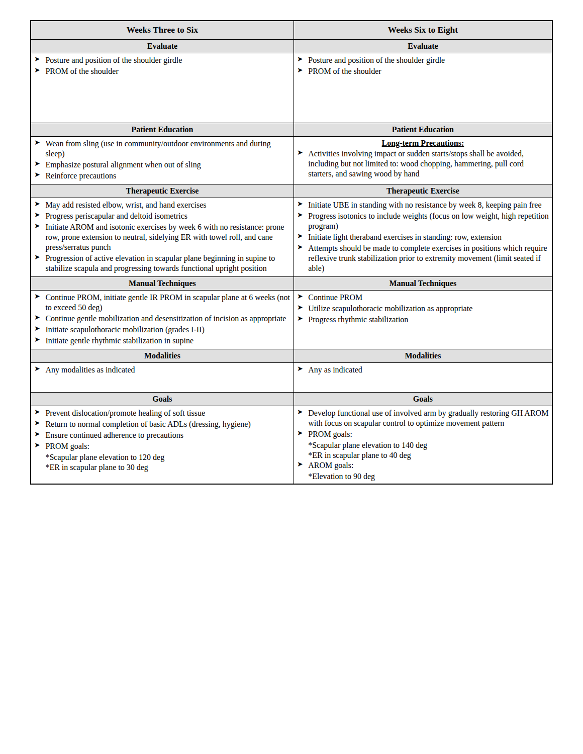| Weeks Three to Six | Weeks Six to Eight |
| --- | --- |
| Evaluate | Evaluate |
| Posture and position of the shoulder girdle PROM of the shoulder | Posture and position of the shoulder girdle PROM of the shoulder |
| Patient Education | Patient Education |
| Wean from sling (use in community/outdoor environments and during sleep) Emphasize postural alignment when out of sling Reinforce precautions | Long-term Precautions: Activities involving impact or sudden starts/stops shall be avoided, including but not limited to: wood chopping, hammering, pull cord starters, and sawing wood by hand |
| Therapeutic Exercise | Therapeutic Exercise |
| May add resisted elbow, wrist, and hand exercises Progress periscapular and deltoid isometrics Initiate AROM and isotonic exercises by week 6 with no resistance: prone row, prone extension to neutral, sidelying ER with towel roll, and cane press/serratus punch Progression of active elevation in scapular plane beginning in supine to stabilize scapula and progressing towards functional upright position | Initiate UBE in standing with no resistance by week 8, keeping pain free Progress isotonics to include weights (focus on low weight, high repetition program) Initiate light theraband exercises in standing: row, extension Attempts should be made to complete exercises in positions which require reflexive trunk stabilization prior to extremity movement (limit seated if able) |
| Manual Techniques | Manual Techniques |
| Continue PROM, initiate gentle IR PROM in scapular plane at 6 weeks (not to exceed 50 deg) Continue gentle mobilization and desensitization of incision as appropriate Initiate scapulothoracic mobilization (grades I-II) Initiate gentle rhythmic stabilization in supine | Continue PROM Utilize scapulothoracic mobilization as appropriate Progress rhythmic stabilization |
| Modalities | Modalities |
| Any modalities as indicated | Any as indicated |
| Goals | Goals |
| Prevent dislocation/promote healing of soft tissue Return to normal completion of basic ADLs (dressing, hygiene) Ensure continued adherence to precautions PROM goals: *Scapular plane elevation to 120 deg *ER in scapular plane to 30 deg | Develop functional use of involved arm by gradually restoring GH AROM with focus on scapular control to optimize movement pattern PROM goals: *Scapular plane elevation to 140 deg *ER in scapular plane to 40 deg AROM goals: *Elevation to 90 deg |